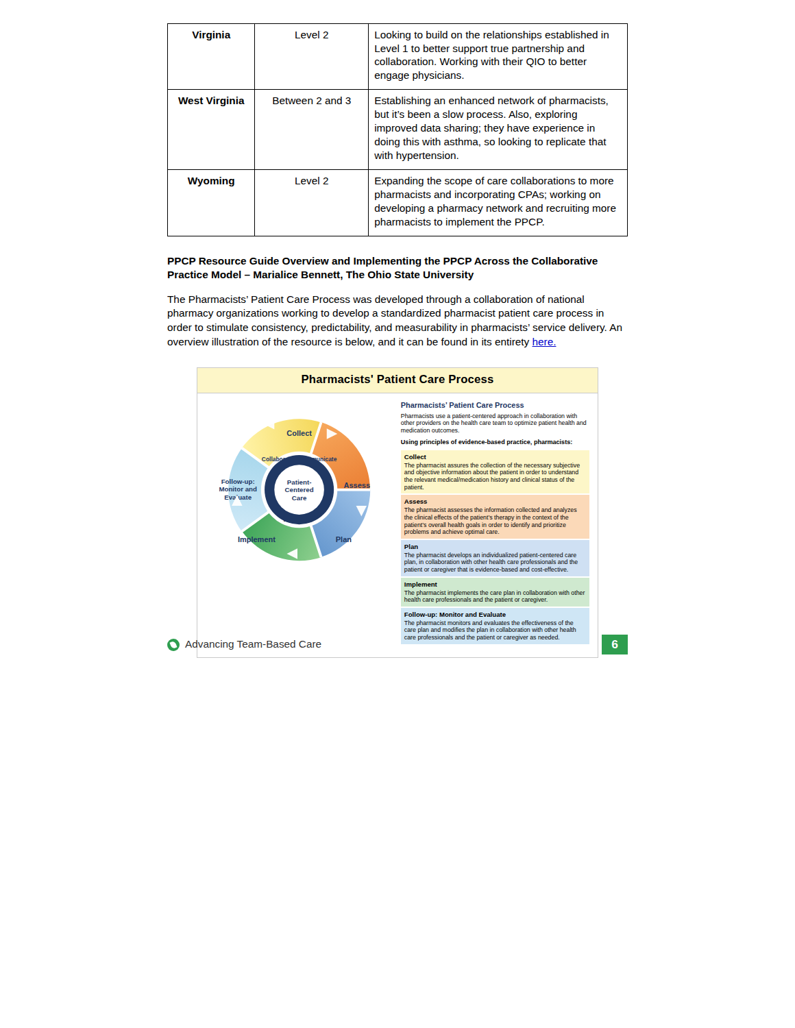| Virginia | Level 2 | Looking to build on the relationships established in Level 1 to better support true partnership and collaboration. Working with their QIO to better engage physicians. |
| West Virginia | Between 2 and 3 | Establishing an enhanced network of pharmacists, but it’s been a slow process. Also, exploring improved data sharing; they have experience in doing this with asthma, so looking to replicate that with hypertension. |
| Wyoming | Level 2 | Expanding the scope of care collaborations to more pharmacists and incorporating CPAs; working on developing a pharmacy network and recruiting more pharmacists to implement the PPCP. |
PPCP Resource Guide Overview and Implementing the PPCP Across the Collaborative Practice Model – Marialice Bennett, The Ohio State University
The Pharmacists’ Patient Care Process was developed through a collaboration of national pharmacy organizations working to develop a standardized pharmacist patient care process in order to stimulate consistency, predictability, and measurability in pharmacists’ service delivery. An overview illustration of the resource is below, and it can be found in its entirety here.
Pharmacists' Patient Care Process
Collaborate • Communicate Document • Patient- Centered Care Collect Assess Plan Implement Follow-up: Monitor and Evaluate
Pharmacists’ Patient Care Process
Pharmacists use a patient-centered approach in collaboration with other providers on the health care team to optimize patient health and medication outcomes.
Using principles of evidence-based practice, pharmacists:
Collect The pharmacist assures the collection of the necessary subjective and objective information about the patient in order to understand the relevant medical/medication history and clinical status of the patient.
Assess The pharmacist assesses the information collected and analyzes the clinical effects of the patient’s therapy in the context of the patient’s overall health goals in order to identify and prioritize problems and achieve optimal care.
Plan The pharmacist develops an individualized patient-centered care plan, in collaboration with other health care professionals and the patient or caregiver that is evidence-based and cost-effective.
Implement The pharmacist implements the care plan in collaboration with other health care professionals and the patient or caregiver.
Follow-up: Monitor and Evaluate The pharmacist monitors and evaluates the effectiveness of the care plan and modifies the plan in collaboration with other health care professionals and the patient or caregiver as needed.
Advancing Team-Based Care 6